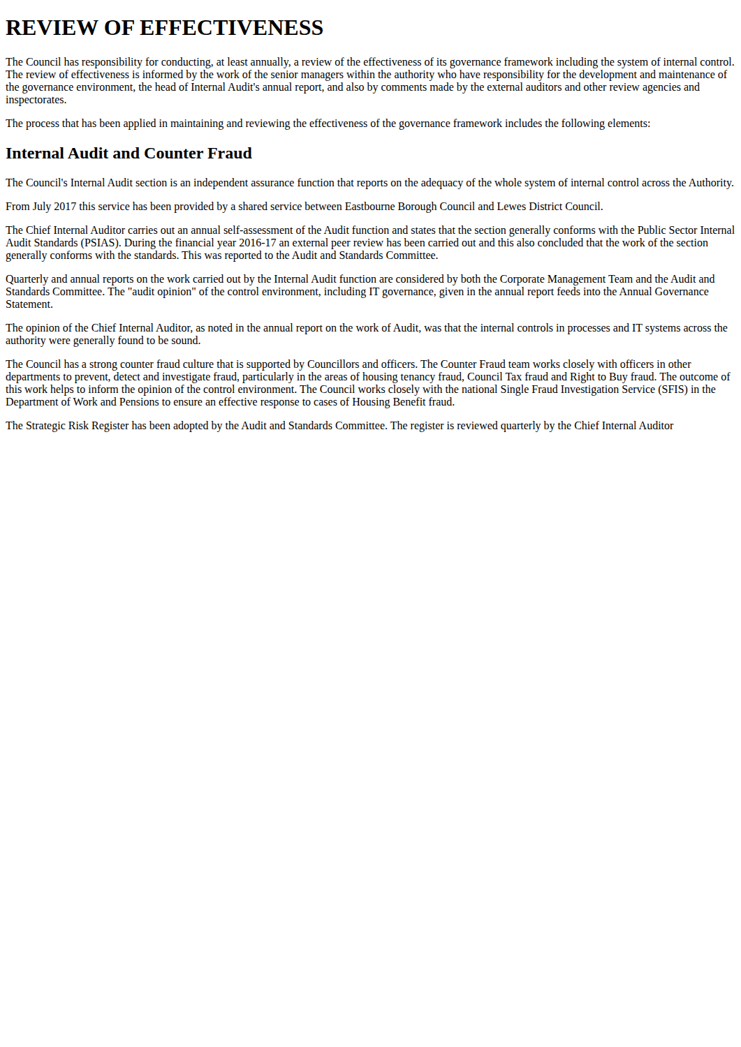REVIEW OF EFFECTIVENESS
The Council has responsibility for conducting, at least annually, a review of the effectiveness of its governance framework including the system of internal control. The review of effectiveness is informed by the work of the senior managers within the authority who have responsibility for the development and maintenance of the governance environment, the head of Internal Audit's annual report, and also by comments made by the external auditors and other review agencies and inspectorates.
The process that has been applied in maintaining and reviewing the effectiveness of the governance framework includes the following elements:
Internal Audit and Counter Fraud
The Council's Internal Audit section is an independent assurance function that reports on the adequacy of the whole system of internal control across the Authority.
From July 2017 this service has been provided by a shared service between Eastbourne Borough Council and Lewes District Council.
The Chief Internal Auditor carries out an annual self-assessment of the Audit function and states that the section generally conforms with the Public Sector Internal Audit Standards (PSIAS). During the financial year 2016-17 an external peer review has been carried out and this also concluded that the work of the section generally conforms with the standards. This was reported to the Audit and Standards Committee.
Quarterly and annual reports on the work carried out by the Internal Audit function are considered by both the Corporate Management Team and the Audit and Standards Committee. The "audit opinion" of the control environment, including IT governance, given in the annual report feeds into the Annual Governance Statement.
The opinion of the Chief Internal Auditor, as noted in the annual report on the work of Audit, was that the internal controls in processes and IT systems across the authority were generally found to be sound.
The Council has a strong counter fraud culture that is supported by Councillors and officers. The Counter Fraud team works closely with officers in other departments to prevent, detect and investigate fraud, particularly in the areas of housing tenancy fraud, Council Tax fraud and Right to Buy fraud. The outcome of this work helps to inform the opinion of the control environment. The Council works closely with the national Single Fraud Investigation Service (SFIS) in the Department of Work and Pensions to ensure an effective response to cases of Housing Benefit fraud.
The Strategic Risk Register has been adopted by the Audit and Standards Committee. The register is reviewed quarterly by the Chief Internal Auditor